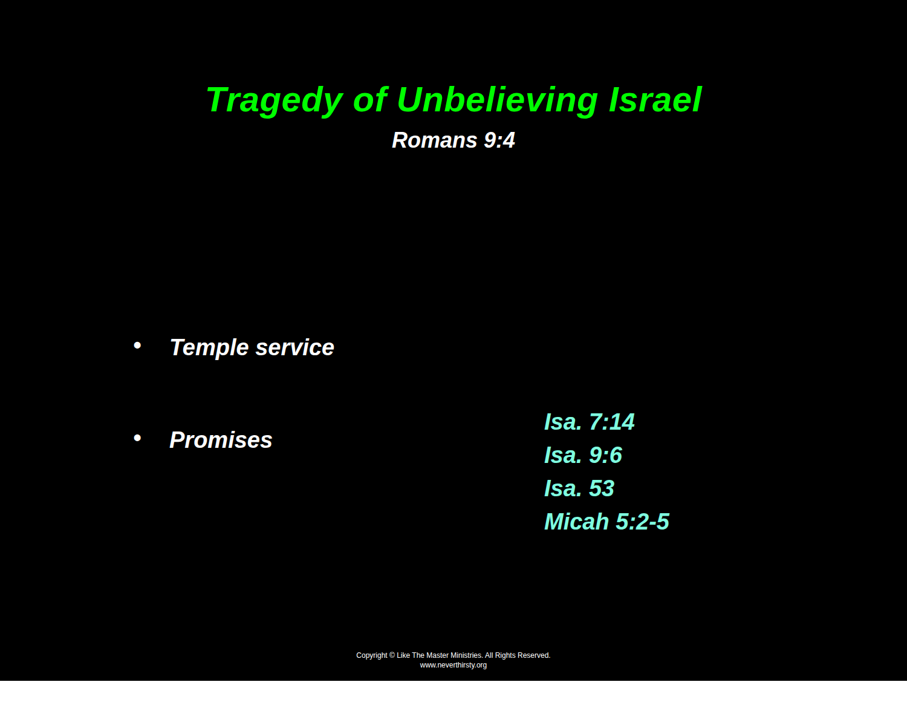Tragedy of Unbelieving Israel
Romans 9:4
Temple service
Promises
Isa. 7:14
Isa. 9:6
Isa. 53
Micah 5:2-5
Copyright © Like The Master Ministries. All Rights Reserved.
www.neverthirsty.org